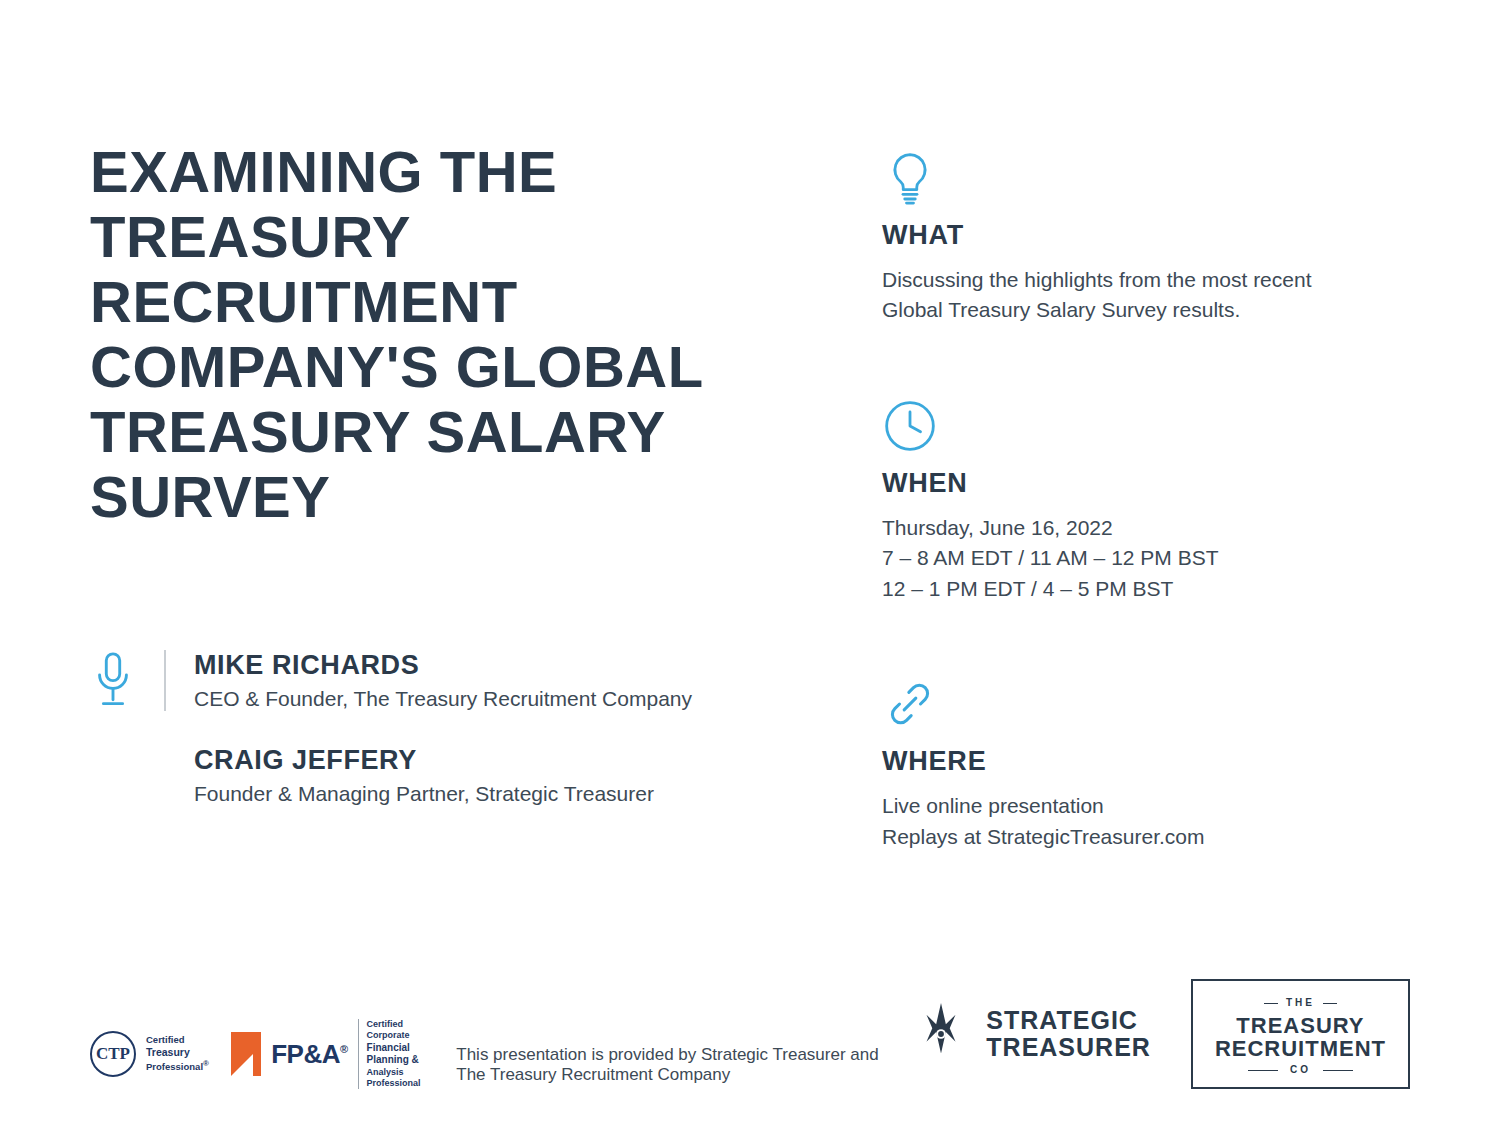Examining The Treasury Recruitment Company's Global Treasury Salary Survey
Mike Richards
CEO & Founder, The Treasury Recruitment Company
Craig Jeffery
Founder & Managing Partner, Strategic Treasurer
What
Discussing the highlights from the most recent Global Treasury Salary Survey results.
When
Thursday, June 16, 2022
7 – 8 AM EDT / 11 AM – 12 PM BST
12 – 1 PM EDT / 4 – 5 PM BST
Where
Live online presentation
Replays at StrategicTreasurer.com
CTP
Certified Treasury Professional®
FP&A®
Certified Corporate Financial Planning & Analysis Professional
This presentation is provided by Strategic Treasurer and The Treasury Recruitment Company
Strategic Treasurer
THE
Treasury
Recruitment
CO